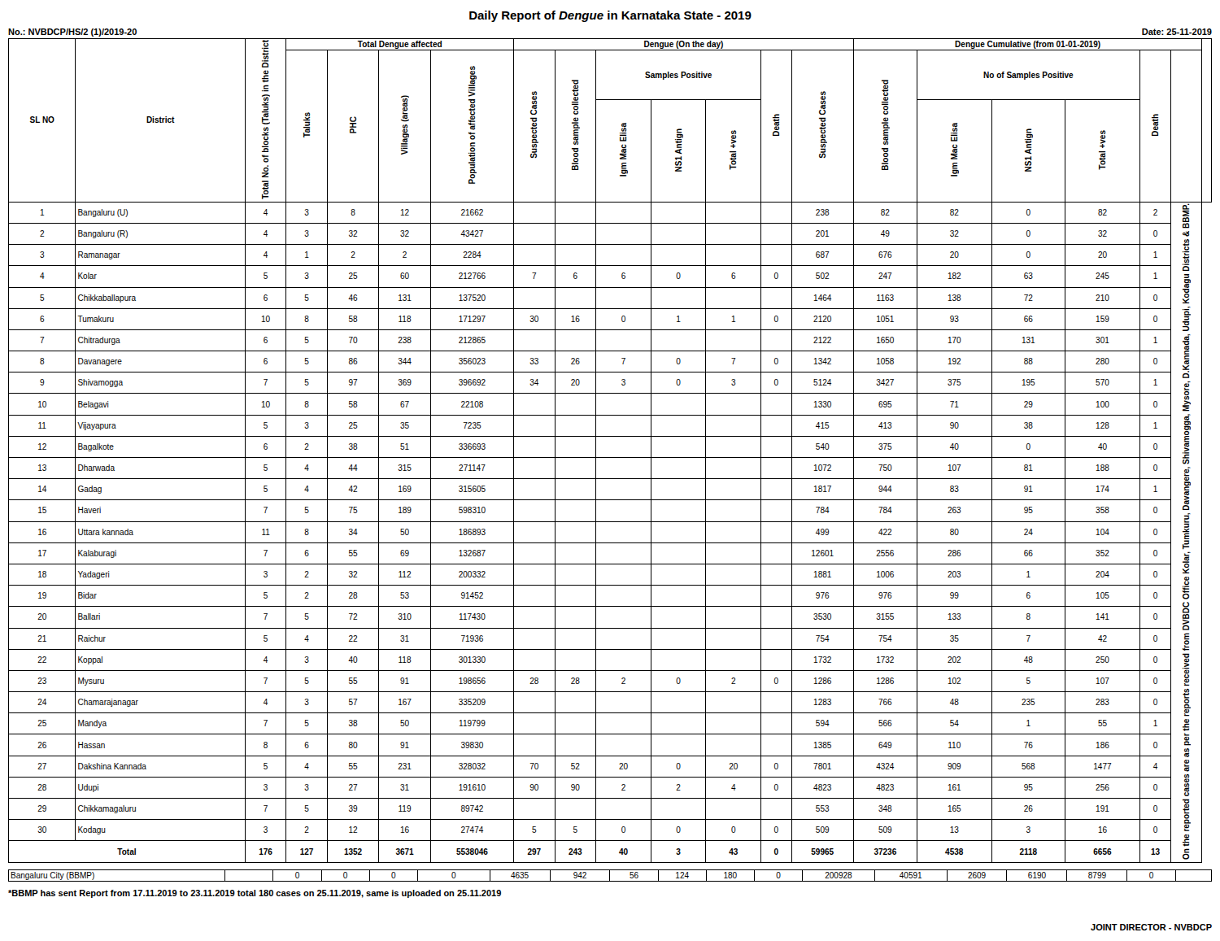Daily Report of Dengue in Karnataka State - 2019
No.: NVBDCP/HS/2 (1)/2019-20 Date: 25-11-2019
| SL NO | District | Total No. of blocks (Taluks) in the District | Total Dengue affected | Dengue (On the day) | Dengue Cumulative (from 01-01-2019) | |
| --- | --- | --- | --- | --- | --- | --- |
| Taluks | PHC | Villages (areas) | Population of affected Villages | Suspected Cases | Blood sample collected | Samples Positive | Death | Suspected Cases | Blood sample collected | No of Samples Positive | Death |
| Igm Mac Elisa | NS1 Antign | Total +ves | Igm Mac Elisa | NS1 Antign | Total +ves |
| 1 | Bangaluru (U) | 4 | 3 | 8 | 12 | 21662 | | | | | | | 238 | 82 | 82 | 0 | 82 | 2 | On the reported cases are as per the reports received from DVBDC Office Kolar, Tumkuru, Davangere, Shivamogga, Mysore, D.Kannada, Udupi, Kodagu Districts & BBMP. |
| 2 | Bangaluru (R) | 4 | 3 | 32 | 32 | 43427 | | | | | | | 201 | 49 | 32 | 0 | 32 | 0 |
| 3 | Ramanagar | 4 | 1 | 2 | 2 | 2284 | | | | | | | 687 | 676 | 20 | 0 | 20 | 1 |
| 4 | Kolar | 5 | 3 | 25 | 60 | 212766 | 7 | 6 | 6 | 0 | 6 | 0 | 502 | 247 | 182 | 63 | 245 | 1 |
| 5 | Chikkaballapura | 6 | 5 | 46 | 131 | 137520 | | | | | | | 1464 | 1163 | 138 | 72 | 210 | 0 |
| 6 | Tumakuru | 10 | 8 | 58 | 118 | 171297 | 30 | 16 | 0 | 1 | 1 | 0 | 2120 | 1051 | 93 | 66 | 159 | 0 |
| 7 | Chitradurga | 6 | 5 | 70 | 238 | 212865 | | | | | | | 2122 | 1650 | 170 | 131 | 301 | 1 |
| 8 | Davanagere | 6 | 5 | 86 | 344 | 356023 | 33 | 26 | 7 | 0 | 7 | 0 | 1342 | 1058 | 192 | 88 | 280 | 0 |
| 9 | Shivamogga | 7 | 5 | 97 | 369 | 396692 | 34 | 20 | 3 | 0 | 3 | 0 | 5124 | 3427 | 375 | 195 | 570 | 1 |
| 10 | Belagavi | 10 | 8 | 58 | 67 | 22108 | | | | | | | 1330 | 695 | 71 | 29 | 100 | 0 |
| 11 | Vijayapura | 5 | 3 | 25 | 35 | 7235 | | | | | | | 415 | 413 | 90 | 38 | 128 | 1 |
| 12 | Bagalkote | 6 | 2 | 38 | 51 | 336693 | | | | | | | 540 | 375 | 40 | 0 | 40 | 0 |
| 13 | Dharwada | 5 | 4 | 44 | 315 | 271147 | | | | | | | 1072 | 750 | 107 | 81 | 188 | 0 |
| 14 | Gadag | 5 | 4 | 42 | 169 | 315605 | | | | | | | 1817 | 944 | 83 | 91 | 174 | 1 |
| 15 | Haveri | 7 | 5 | 75 | 189 | 598310 | | | | | | | 784 | 784 | 263 | 95 | 358 | 0 |
| 16 | Uttara kannada | 11 | 8 | 34 | 50 | 186893 | | | | | | | 499 | 422 | 80 | 24 | 104 | 0 |
| 17 | Kalaburagi | 7 | 6 | 55 | 69 | 132687 | | | | | | | 12601 | 2556 | 286 | 66 | 352 | 0 |
| 18 | Yadageri | 3 | 2 | 32 | 112 | 200332 | | | | | | | 1881 | 1006 | 203 | 1 | 204 | 0 |
| 19 | Bidar | 5 | 2 | 28 | 53 | 91452 | | | | | | | 976 | 976 | 99 | 6 | 105 | 0 |
| 20 | Ballari | 7 | 5 | 72 | 310 | 117430 | | | | | | | 3530 | 3155 | 133 | 8 | 141 | 0 |
| 21 | Raichur | 5 | 4 | 22 | 31 | 71936 | | | | | | | 754 | 754 | 35 | 7 | 42 | 0 |
| 22 | Koppal | 4 | 3 | 40 | 118 | 301330 | | | | | | | 1732 | 1732 | 202 | 48 | 250 | 0 |
| 23 | Mysuru | 7 | 5 | 55 | 91 | 198656 | 28 | 28 | 2 | 0 | 2 | 0 | 1286 | 1286 | 102 | 5 | 107 | 0 |
| 24 | Chamarajanagar | 4 | 3 | 57 | 167 | 335209 | | | | | | | 1283 | 766 | 48 | 235 | 283 | 0 |
| 25 | Mandya | 7 | 5 | 38 | 50 | 119799 | | | | | | | 594 | 566 | 54 | 1 | 55 | 1 |
| 26 | Hassan | 8 | 6 | 80 | 91 | 39830 | | | | | | | 1385 | 649 | 110 | 76 | 186 | 0 |
| 27 | Dakshina Kannada | 5 | 4 | 55 | 231 | 328032 | 70 | 52 | 20 | 0 | 20 | 0 | 7801 | 4324 | 909 | 568 | 1477 | 4 |
| 28 | Udupi | 3 | 3 | 27 | 31 | 191610 | 90 | 90 | 2 | 2 | 4 | 0 | 4823 | 4823 | 161 | 95 | 256 | 0 |
| 29 | Chikkamagaluru | 7 | 5 | 39 | 119 | 89742 | | | | | | | 553 | 348 | 165 | 26 | 191 | 0 |
| 30 | Kodagu | 3 | 2 | 12 | 16 | 27474 | 5 | 5 | 0 | 0 | 0 | 0 | 509 | 509 | 13 | 3 | 16 | 0 |
| Total | 176 | 127 | 1352 | 3671 | 5538046 | 297 | 243 | 40 | 3 | 43 | 0 | 59965 | 37236 | 4538 | 2118 | 6656 | 13 |
| Bangaluru City (BBMP) | | 0 | 0 | 0 | 0 | 4635 | 942 | 56 | 124 | 180 | 0 | 200928 | 40591 | 2609 | 6190 | 8799 | 0 | |
*BBMP has sent Report from 17.11.2019 to 23.11.2019 total 180 cases on 25.11.2019, same is uploaded on 25.11.2019
JOINT DIRECTOR - NVBDCP